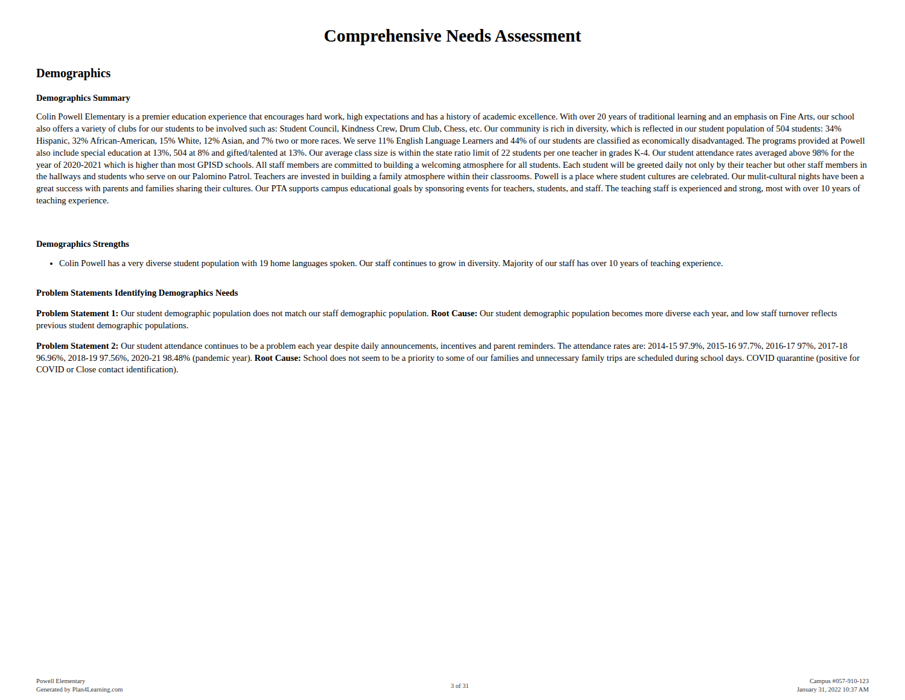Comprehensive Needs Assessment
Demographics
Demographics Summary
Colin Powell Elementary is a premier education experience that encourages hard work, high expectations and has a history of academic excellence. With over 20 years of traditional learning and an emphasis on Fine Arts, our school also offers a variety of clubs for our students to be involved such as: Student Council, Kindness Crew, Drum Club, Chess, etc. Our community is rich in diversity, which is reflected in our student population of 504 students: 34% Hispanic, 32% African-American, 15% White, 12% Asian, and 7% two or more races. We serve 11% English Language Learners and 44% of our students are classified as economically disadvantaged. The programs provided at Powell also include special education at 13%, 504 at 8% and gifted/talented at 13%. Our average class size is within the state ratio limit of 22 students per one teacher in grades K-4. Our student attendance rates averaged above 98% for the year of 2020-2021 which is higher than most GPISD schools. All staff members are committed to building a welcoming atmosphere for all students. Each student will be greeted daily not only by their teacher but other staff members in the hallways and students who serve on our Palomino Patrol. Teachers are invested in building a family atmosphere within their classrooms. Powell is a place where student cultures are celebrated. Our mulit-cultural nights have been a great success with parents and families sharing their cultures. Our PTA supports campus educational goals by sponsoring events for teachers, students, and staff. The teaching staff is experienced and strong, most with over 10 years of teaching experience.
Demographics Strengths
Colin Powell has a very diverse student population with 19 home languages spoken. Our staff continues to grow in diversity. Majority of our staff has over 10 years of teaching experience.
Problem Statements Identifying Demographics Needs
Problem Statement 1: Our student demographic population does not match our staff demographic population. Root Cause: Our student demographic population becomes more diverse each year, and low staff turnover reflects previous student demographic populations.
Problem Statement 2: Our student attendance continues to be a problem each year despite daily announcements, incentives and parent reminders. The attendance rates are: 2014-15 97.9%, 2015-16 97.7%, 2016-17 97%, 2017-18 96.96%, 2018-19 97.56%, 2020-21 98.48% (pandemic year). Root Cause: School does not seem to be a priority to some of our families and unnecessary family trips are scheduled during school days. COVID quarantine (positive for COVID or Close contact identification).
Powell Elementary
Generated by Plan4Learning.com
3 of 31
Campus #057-910-123
January 31, 2022 10:37 AM